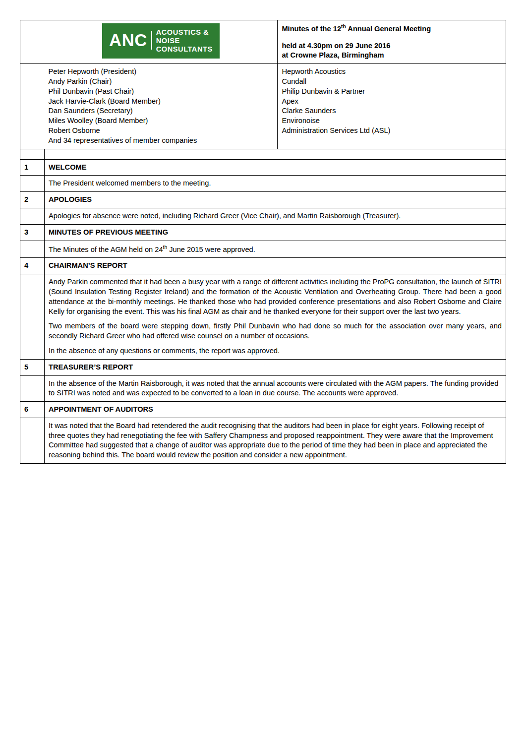| | ANC Acoustics & Noise Consultants | Minutes of the 12 th Annual General Meeting held at 4.30pm on 29 June 2016 at Crowne Plaza, Birmingham |
| | Peter Hepworth (President) Andy Parkin (Chair) Phil Dunbavin (Past Chair) Jack Harvie-Clark (Board Member) Dan Saunders (Secretary) Miles Woolley (Board Member) Robert Osborne And 34 representatives of member companies | Hepworth Acoustics Cundall Philip Dunbavin & Partner Apex Clarke Saunders Environoise Administration Services Ltd (ASL) |
| 1 | WELCOME |
| | The President welcomed members to the meeting. |
| 2 | APOLOGIES |
| | Apologies for absence were noted, including Richard Greer (Vice Chair), and Martin Raisborough (Treasurer). |
| 3 | MINUTES OF PREVIOUS MEETING |
| | The Minutes of the AGM held on 24 th June 2015 were approved. |
| 4 | CHAIRMAN’S REPORT |
| | Andy Parkin commented that it had been a busy year with a range of different activities including the ProPG consultation, the launch of SITRI (Sound Insulation Testing Register Ireland) and the formation of the Acoustic Ventilation and Overheating Group. There had been a good attendance at the bi-monthly meetings. He thanked those who had provided conference presentations and also Robert Osborne and Claire Kelly for organising the event. This was his final AGM as chair and he thanked everyone for their support over the last two years. Two members of the board were stepping down, firstly Phil Dunbavin who had done so much for the association over many years, and secondly Richard Greer who had offered wise counsel on a number of occasions. In the absence of any questions or comments, the report was approved. |
| 5 | TREASURER’S REPORT |
| | In the absence of the Martin Raisborough, it was noted that the annual accounts were circulated with the AGM papers. The funding provided to SITRI was noted and was expected to be converted to a loan in due course. The accounts were approved. |
| 6 | APPOINTMENT OF AUDITORS |
| | It was noted that the Board had retendered the audit recognising that the auditors had been in place for eight years. Following receipt of three quotes they had renegotiating the fee with Saffery Champness and proposed reappointment. They were aware that the Improvement Committee had suggested that a change of auditor was appropriate due to the period of time they had been in place and appreciated the reasoning behind this. The board would review the position and consider a new appointment. |